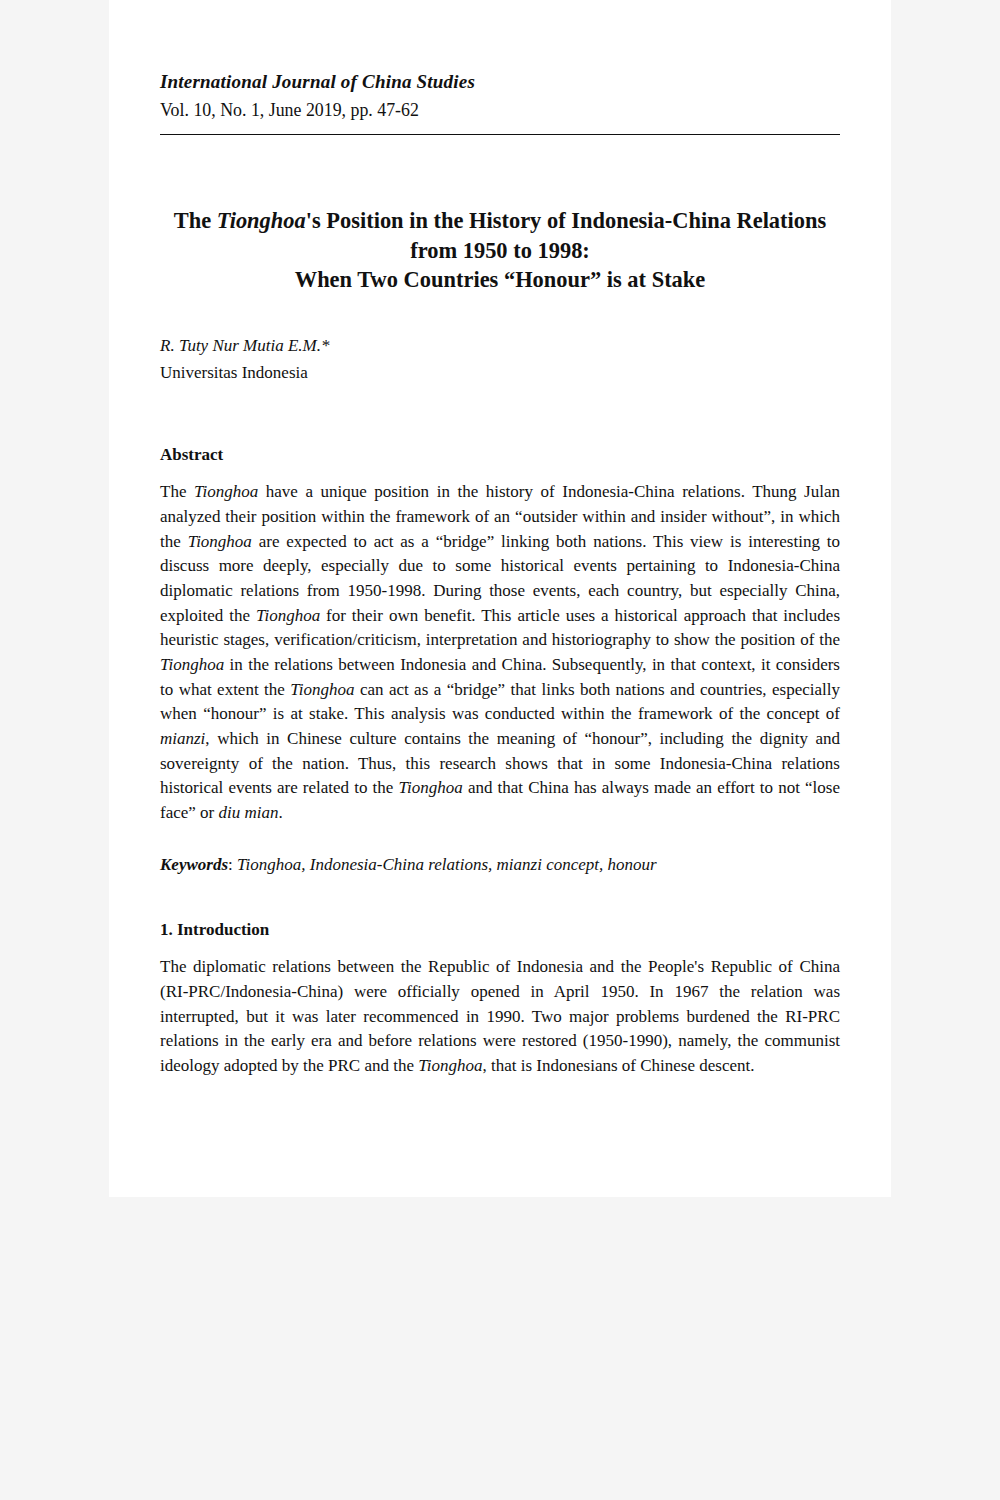International Journal of China Studies
Vol. 10, No. 1, June 2019, pp. 47-62
The Tionghoa's Position in the History of Indonesia-China Relations from 1950 to 1998:
When Two Countries “Honour” is at Stake
R. Tuty Nur Mutia E.M.*
Universitas Indonesia
Abstract
The Tionghoa have a unique position in the history of Indonesia-China relations. Thung Julan analyzed their position within the framework of an “outsider within and insider without”, in which the Tionghoa are expected to act as a “bridge” linking both nations. This view is interesting to discuss more deeply, especially due to some historical events pertaining to Indonesia-China diplomatic relations from 1950-1998. During those events, each country, but especially China, exploited the Tionghoa for their own benefit. This article uses a historical approach that includes heuristic stages, verification/criticism, interpretation and historiography to show the position of the Tionghoa in the relations between Indonesia and China. Subsequently, in that context, it considers to what extent the Tionghoa can act as a “bridge” that links both nations and countries, especially when “honour” is at stake. This analysis was conducted within the framework of the concept of mianzi, which in Chinese culture contains the meaning of “honour”, including the dignity and sovereignty of the nation. Thus, this research shows that in some Indonesia-China relations historical events are related to the Tionghoa and that China has always made an effort to not “lose face” or diu mian.
Keywords: Tionghoa, Indonesia-China relations, mianzi concept, honour
1. Introduction
The diplomatic relations between the Republic of Indonesia and the People's Republic of China (RI-PRC/Indonesia-China) were officially opened in April 1950. In 1967 the relation was interrupted, but it was later recommenced in 1990. Two major problems burdened the RI-PRC relations in the early era and before relations were restored (1950-1990), namely, the communist ideology adopted by the PRC and the Tionghoa, that is Indonesians of Chinese descent.